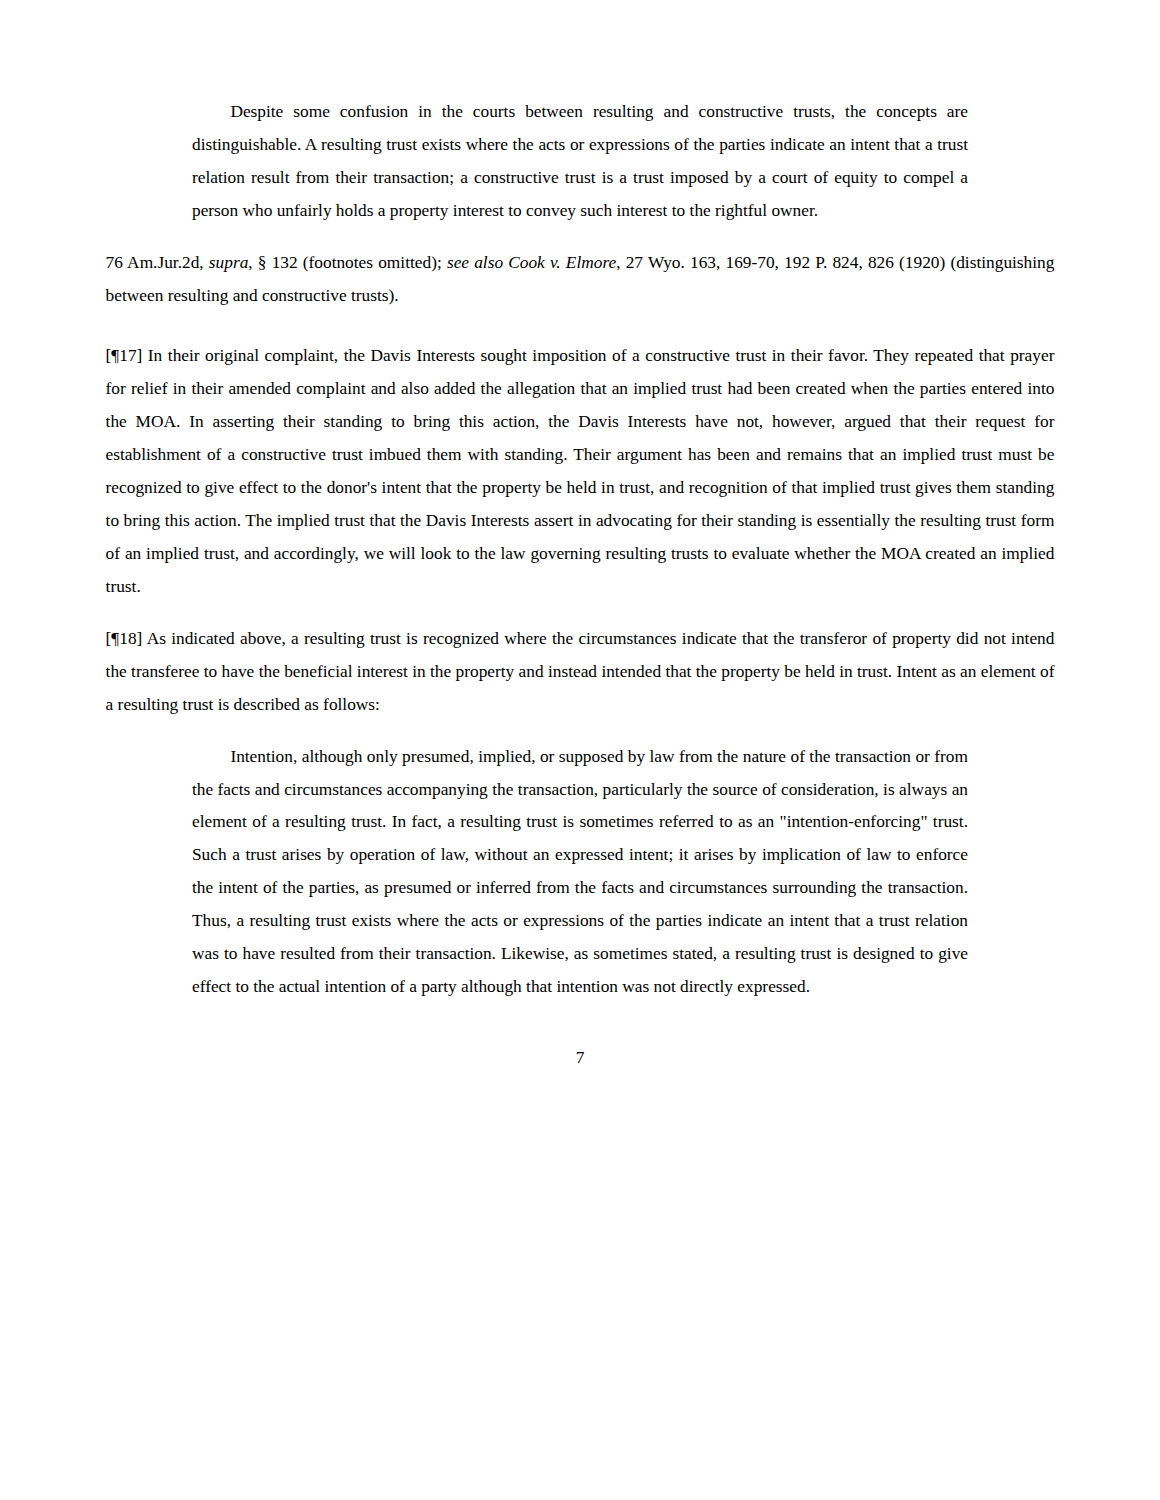Despite some confusion in the courts between resulting and constructive trusts, the concepts are distinguishable. A resulting trust exists where the acts or expressions of the parties indicate an intent that a trust relation result from their transaction; a constructive trust is a trust imposed by a court of equity to compel a person who unfairly holds a property interest to convey such interest to the rightful owner.
76 Am.Jur.2d, supra, § 132 (footnotes omitted); see also Cook v. Elmore, 27 Wyo. 163, 169-70, 192 P. 824, 826 (1920) (distinguishing between resulting and constructive trusts).
[¶17] In their original complaint, the Davis Interests sought imposition of a constructive trust in their favor. They repeated that prayer for relief in their amended complaint and also added the allegation that an implied trust had been created when the parties entered into the MOA. In asserting their standing to bring this action, the Davis Interests have not, however, argued that their request for establishment of a constructive trust imbued them with standing. Their argument has been and remains that an implied trust must be recognized to give effect to the donor's intent that the property be held in trust, and recognition of that implied trust gives them standing to bring this action. The implied trust that the Davis Interests assert in advocating for their standing is essentially the resulting trust form of an implied trust, and accordingly, we will look to the law governing resulting trusts to evaluate whether the MOA created an implied trust.
[¶18] As indicated above, a resulting trust is recognized where the circumstances indicate that the transferor of property did not intend the transferee to have the beneficial interest in the property and instead intended that the property be held in trust. Intent as an element of a resulting trust is described as follows:
Intention, although only presumed, implied, or supposed by law from the nature of the transaction or from the facts and circumstances accompanying the transaction, particularly the source of consideration, is always an element of a resulting trust. In fact, a resulting trust is sometimes referred to as an "intention-enforcing" trust. Such a trust arises by operation of law, without an expressed intent; it arises by implication of law to enforce the intent of the parties, as presumed or inferred from the facts and circumstances surrounding the transaction. Thus, a resulting trust exists where the acts or expressions of the parties indicate an intent that a trust relation was to have resulted from their transaction. Likewise, as sometimes stated, a resulting trust is designed to give effect to the actual intention of a party although that intention was not directly expressed.
7